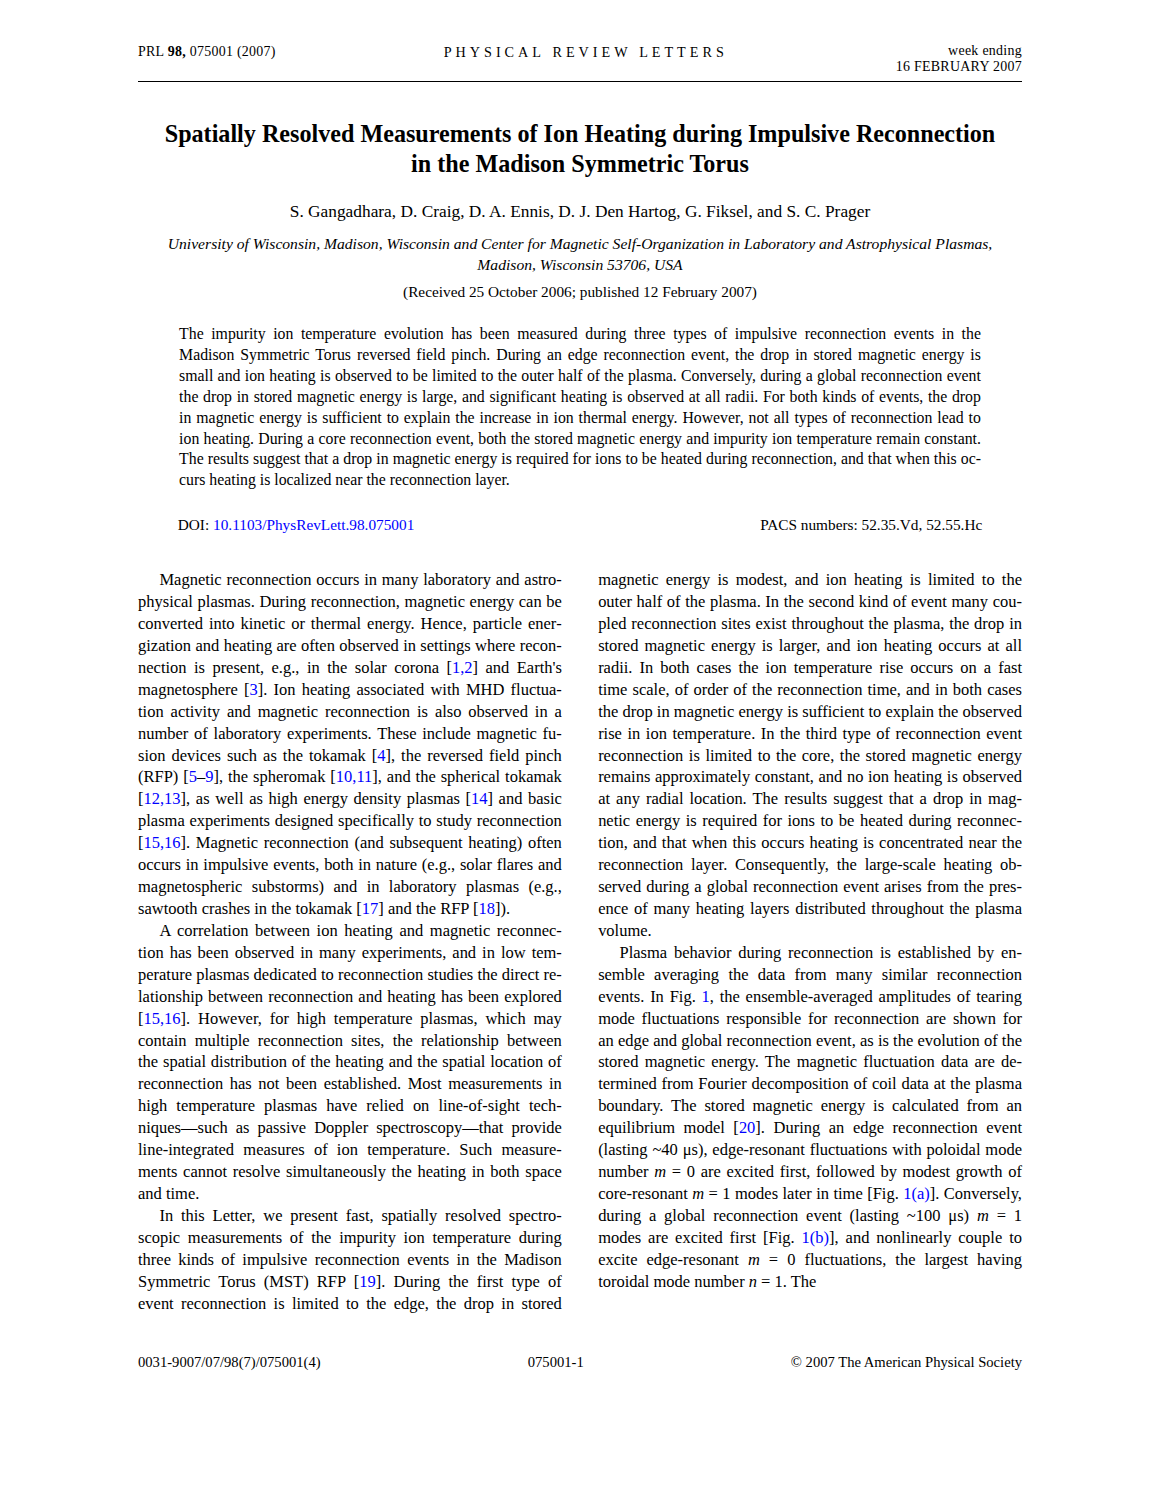PRL 98, 075001 (2007)
Physical Review Letters
week ending
16 FEBRUARY 2007
Spatially Resolved Measurements of Ion Heating during Impulsive Reconnection
in the Madison Symmetric Torus
S. Gangadhara, D. Craig, D. A. Ennis, D. J. Den Hartog, G. Fiksel, and S. C. Prager
University of Wisconsin, Madison, Wisconsin and Center for Magnetic Self-Organization in Laboratory and Astrophysical Plasmas,
Madison, Wisconsin 53706, USA
(Received 25 October 2006; published 12 February 2007)
The impurity ion temperature evolution has been measured during three types of impulsive reconnection events in the Madison Symmetric Torus reversed field pinch. During an edge reconnection event, the drop in stored magnetic energy is small and ion heating is observed to be limited to the outer half of the plasma. Conversely, during a global reconnection event the drop in stored magnetic energy is large, and significant heating is observed at all radii. For both kinds of events, the drop in magnetic energy is sufficient to explain the increase in ion thermal energy. However, not all types of reconnection lead to ion heating. During a core reconnection event, both the stored magnetic energy and impurity ion temperature remain constant. The results suggest that a drop in magnetic energy is required for ions to be heated during reconnection, and that when this occurs heating is localized near the reconnection layer.
DOI: 10.1103/PhysRevLett.98.075001
PACS numbers: 52.35.Vd, 52.55.Hc
Magnetic reconnection occurs in many laboratory and astrophysical plasmas. During reconnection, magnetic energy can be converted into kinetic or thermal energy. Hence, particle energization and heating are often observed in settings where reconnection is present, e.g., in the solar corona [1,2] and Earth's magnetosphere [3]. Ion heating associated with MHD fluctuation activity and magnetic reconnection is also observed in a number of laboratory experiments. These include magnetic fusion devices such as the tokamak [4], the reversed field pinch (RFP) [5–9], the spheromak [10,11], and the spherical tokamak [12,13], as well as high energy density plasmas [14] and basic plasma experiments designed specifically to study reconnection [15,16]. Magnetic reconnection (and subsequent heating) often occurs in impulsive events, both in nature (e.g., solar flares and magnetospheric substorms) and in laboratory plasmas (e.g., sawtooth crashes in the tokamak [17] and the RFP [18]).
A correlation between ion heating and magnetic reconnection has been observed in many experiments, and in low temperature plasmas dedicated to reconnection studies the direct relationship between reconnection and heating has been explored [15,16]. However, for high temperature plasmas, which may contain multiple reconnection sites, the relationship between the spatial distribution of the heating and the spatial location of reconnection has not been established. Most measurements in high temperature plasmas have relied on line-of-sight techniques—such as passive Doppler spectroscopy—that provide line-integrated measures of ion temperature. Such measurements cannot resolve simultaneously the heating in both space and time.
In this Letter, we present fast, spatially resolved spectroscopic measurements of the impurity ion temperature during three kinds of impulsive reconnection events in the Madison Symmetric Torus (MST) RFP [19]. During the first type of event reconnection is limited to the edge, the drop in stored magnetic energy is modest, and ion heating is limited to the outer half of the plasma. In the second kind of event many coupled reconnection sites exist throughout the plasma, the drop in stored magnetic energy is larger, and ion heating occurs at all radii. In both cases the ion temperature rise occurs on a fast time scale, of order of the reconnection time, and in both cases the drop in magnetic energy is sufficient to explain the observed rise in ion temperature. In the third type of reconnection event reconnection is limited to the core, the stored magnetic energy remains approximately constant, and no ion heating is observed at any radial location. The results suggest that a drop in magnetic energy is required for ions to be heated during reconnection, and that when this occurs heating is concentrated near the reconnection layer. Consequently, the large-scale heating observed during a global reconnection event arises from the presence of many heating layers distributed throughout the plasma volume.
Plasma behavior during reconnection is established by ensemble averaging the data from many similar reconnection events. In Fig. 1, the ensemble-averaged amplitudes of tearing mode fluctuations responsible for reconnection are shown for an edge and global reconnection event, as is the evolution of the stored magnetic energy. The magnetic fluctuation data are determined from Fourier decomposition of coil data at the plasma boundary. The stored magnetic energy is calculated from an equilibrium model [20]. During an edge reconnection event (lasting ~40 μs), edge-resonant fluctuations with poloidal mode number m = 0 are excited first, followed by modest growth of core-resonant m = 1 modes later in time [Fig. 1(a)]. Conversely, during a global reconnection event (lasting ~100 μs) m = 1 modes are excited first [Fig. 1(b)], and nonlinearly couple to excite edge-resonant m = 0 fluctuations, the largest having toroidal mode number n = 1. The
0031-9007/07/98(7)/075001(4)
075001-1
© 2007 The American Physical Society